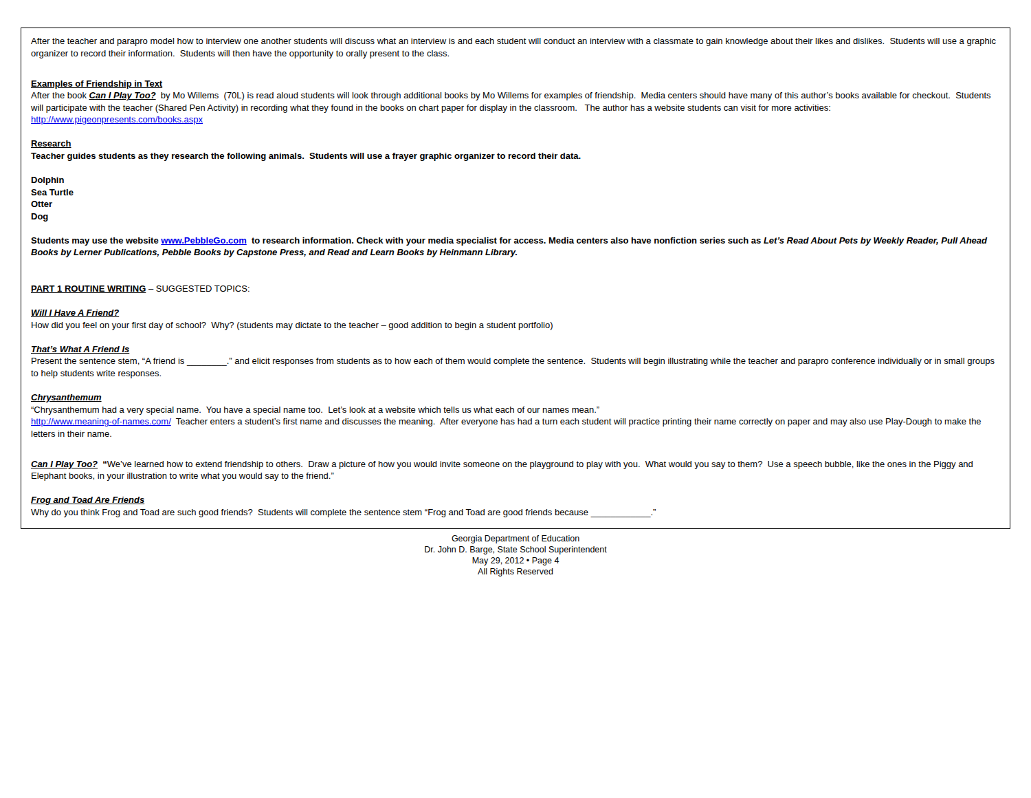After the teacher and parapro model how to interview one another students will discuss what an interview is and each student will conduct an interview with a classmate to gain knowledge about their likes and dislikes. Students will use a graphic organizer to record their information. Students will then have the opportunity to orally present to the class.
Examples of Friendship in Text
After the book Can I Play Too? by Mo Willems (70L) is read aloud students will look through additional books by Mo Willems for examples of friendship. Media centers should have many of this author’s books available for checkout. Students will participate with the teacher (Shared Pen Activity) in recording what they found in the books on chart paper for display in the classroom. The author has a website students can visit for more activities:
http://www.pigeonpresents.com/books.aspx
Research
Teacher guides students as they research the following animals. Students will use a frayer graphic organizer to record their data.
Dolphin
Sea Turtle
Otter
Dog
Students may use the website www.PebbleGo.com to research information. Check with your media specialist for access. Media centers also have nonfiction series such as Let’s Read About Pets by Weekly Reader, Pull Ahead Books by Lerner Publications, Pebble Books by Capstone Press, and Read and Learn Books by Heinmann Library.
PART 1 ROUTINE WRITING – SUGGESTED TOPICS:
Will I Have A Friend?
How did you feel on your first day of school? Why? (students may dictate to the teacher – good addition to begin a student portfolio)
That’s What A Friend Is
Present the sentence stem, “A friend is ________.” and elicit responses from students as to how each of them would complete the sentence. Students will begin illustrating while the teacher and parapro conference individually or in small groups to help students write responses.
Chrysanthemum
“Chrysanthemum had a very special name. You have a special name too. Let’s look at a website which tells us what each of our names mean.”
http://www.meaning-of-names.com/ Teacher enters a student’s first name and discusses the meaning. After everyone has had a turn each student will practice printing their name correctly on paper and may also use Play-Dough to make the letters in their name.
Can I Play Too? “We’ve learned how to extend friendship to others. Draw a picture of how you would invite someone on the playground to play with you. What would you say to them? Use a speech bubble, like the ones in the Piggy and Elephant books, in your illustration to write what you would say to the friend.”
Frog and Toad Are Friends
Why do you think Frog and Toad are such good friends? Students will complete the sentence stem “Frog and Toad are good friends because ____________.”
Georgia Department of Education
Dr. John D. Barge, State School Superintendent
May 29, 2012 • Page 4
All Rights Reserved